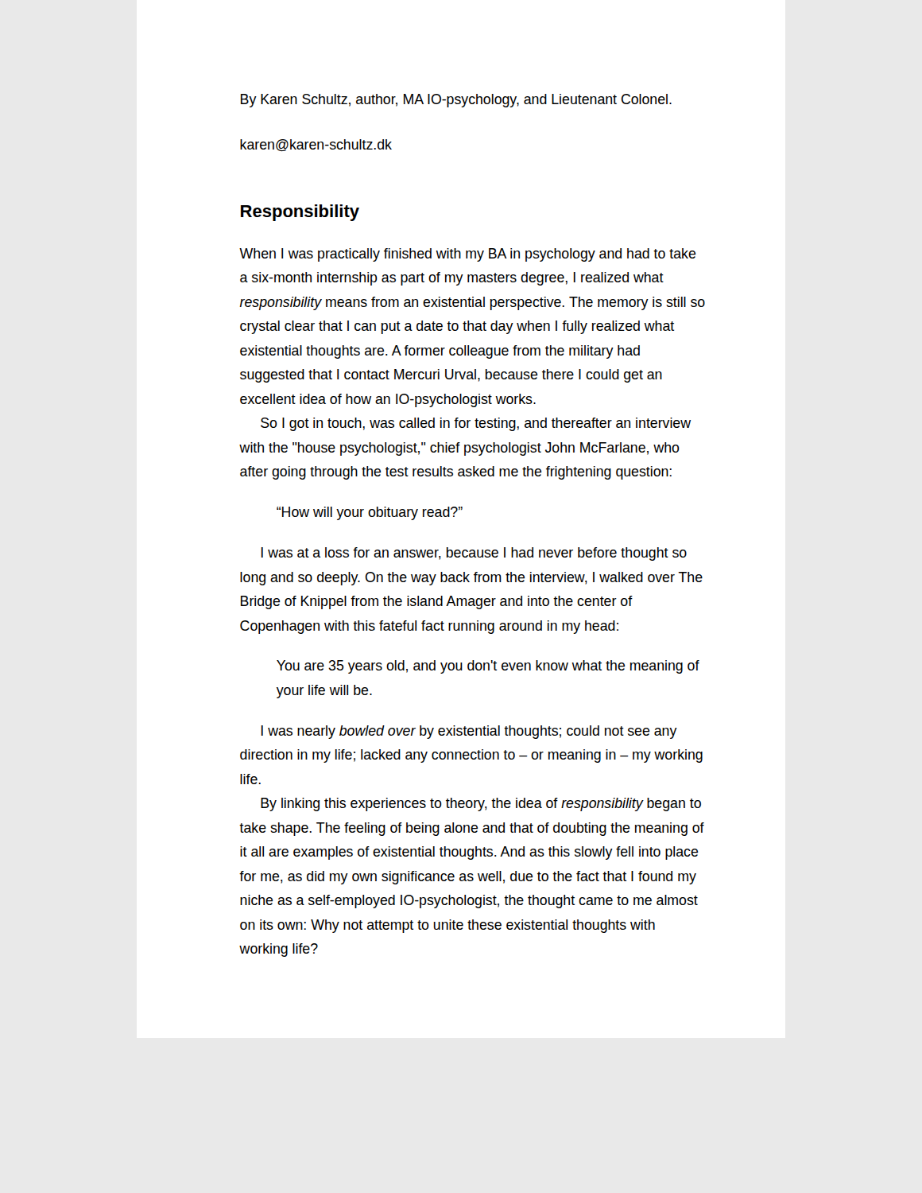By Karen Schultz, author, MA IO-psychology, and Lieutenant Colonel.
karen@karen-schultz.dk
Responsibility
When I was practically finished with my BA in psychology and had to take a six-month internship as part of my masters degree, I realized what responsibility means from an existential perspective. The memory is still so crystal clear that I can put a date to that day when I fully realized what existential thoughts are. A former colleague from the military had suggested that I contact Mercuri Urval, because there I could get an excellent idea of how an IO-psychologist works.
So I got in touch, was called in for testing, and thereafter an interview with the "house psychologist," chief psychologist John McFarlane, who after going through the test results asked me the frightening question:
“How will your obituary read?”
I was at a loss for an answer, because I had never before thought so long and so deeply. On the way back from the interview, I walked over The Bridge of Knippel from the island Amager and into the center of Copenhagen with this fateful fact running around in my head:
You are 35 years old, and you don't even know what the meaning of your life will be.
I was nearly bowled over by existential thoughts; could not see any direction in my life; lacked any connection to – or meaning in – my working life.
By linking this experiences to theory, the idea of responsibility began to take shape. The feeling of being alone and that of doubting the meaning of it all are examples of existential thoughts. And as this slowly fell into place for me, as did my own significance as well, due to the fact that I found my niche as a self-employed IO-psychologist, the thought came to me almost on its own: Why not attempt to unite these existential thoughts with working life?